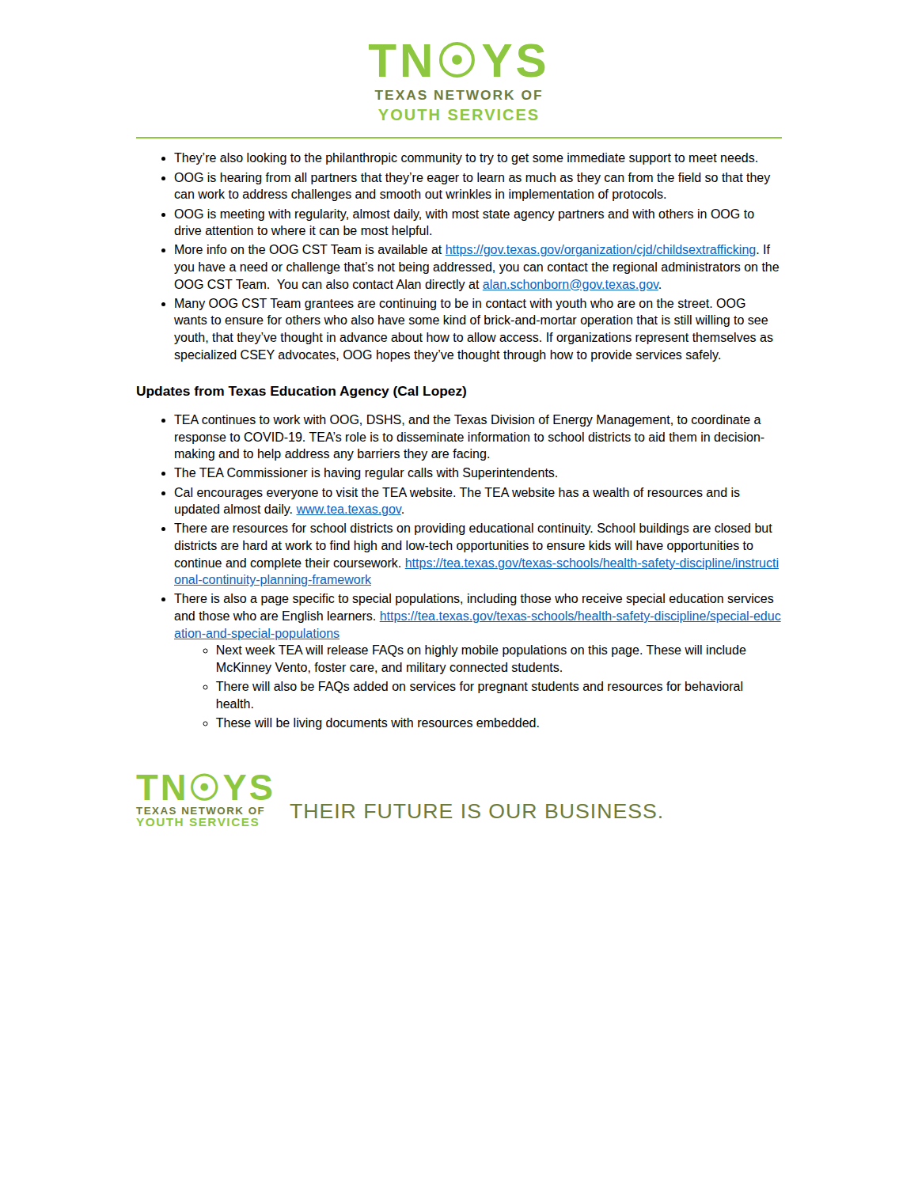TN☉YS
TEXAS NETWORK OF
YOUTH SERVICES
They’re also looking to the philanthropic community to try to get some immediate support to meet needs.
OOG is hearing from all partners that they’re eager to learn as much as they can from the field so that they can work to address challenges and smooth out wrinkles in implementation of protocols.
OOG is meeting with regularity, almost daily, with most state agency partners and with others in OOG to drive attention to where it can be most helpful.
More info on the OOG CST Team is available at https://gov.texas.gov/organization/cjd/childsextrafficking. If you have a need or challenge that’s not being addressed, you can contact the regional administrators on the OOG CST Team. You can also contact Alan directly at alan.schonborn@gov.texas.gov.
Many OOG CST Team grantees are continuing to be in contact with youth who are on the street. OOG wants to ensure for others who also have some kind of brick-and-mortar operation that is still willing to see youth, that they’ve thought in advance about how to allow access. If organizations represent themselves as specialized CSEY advocates, OOG hopes they’ve thought through how to provide services safely.
Updates from Texas Education Agency (Cal Lopez)
TEA continues to work with OOG, DSHS, and the Texas Division of Energy Management, to coordinate a response to COVID-19. TEA’s role is to disseminate information to school districts to aid them in decision-making and to help address any barriers they are facing.
The TEA Commissioner is having regular calls with Superintendents.
Cal encourages everyone to visit the TEA website. The TEA website has a wealth of resources and is updated almost daily. www.tea.texas.gov.
There are resources for school districts on providing educational continuity. School buildings are closed but districts are hard at work to find high and low-tech opportunities to ensure kids will have opportunities to continue and complete their coursework. https://tea.texas.gov/texas-schools/health-safety-discipline/instructional-continuity-planning-framework
There is also a page specific to special populations, including those who receive special education services and those who are English learners. https://tea.texas.gov/texas-schools/health-safety-discipline/special-education-and-special-populations
Next week TEA will release FAQs on highly mobile populations on this page. These will include McKinney Vento, foster care, and military connected students.
There will also be FAQs added on services for pregnant students and resources for behavioral health.
These will be living documents with resources embedded.
TN☉YS
TEXAS NETWORK OF
YOUTH SERVICES
THEIR FUTURE IS OUR BUSINESS.